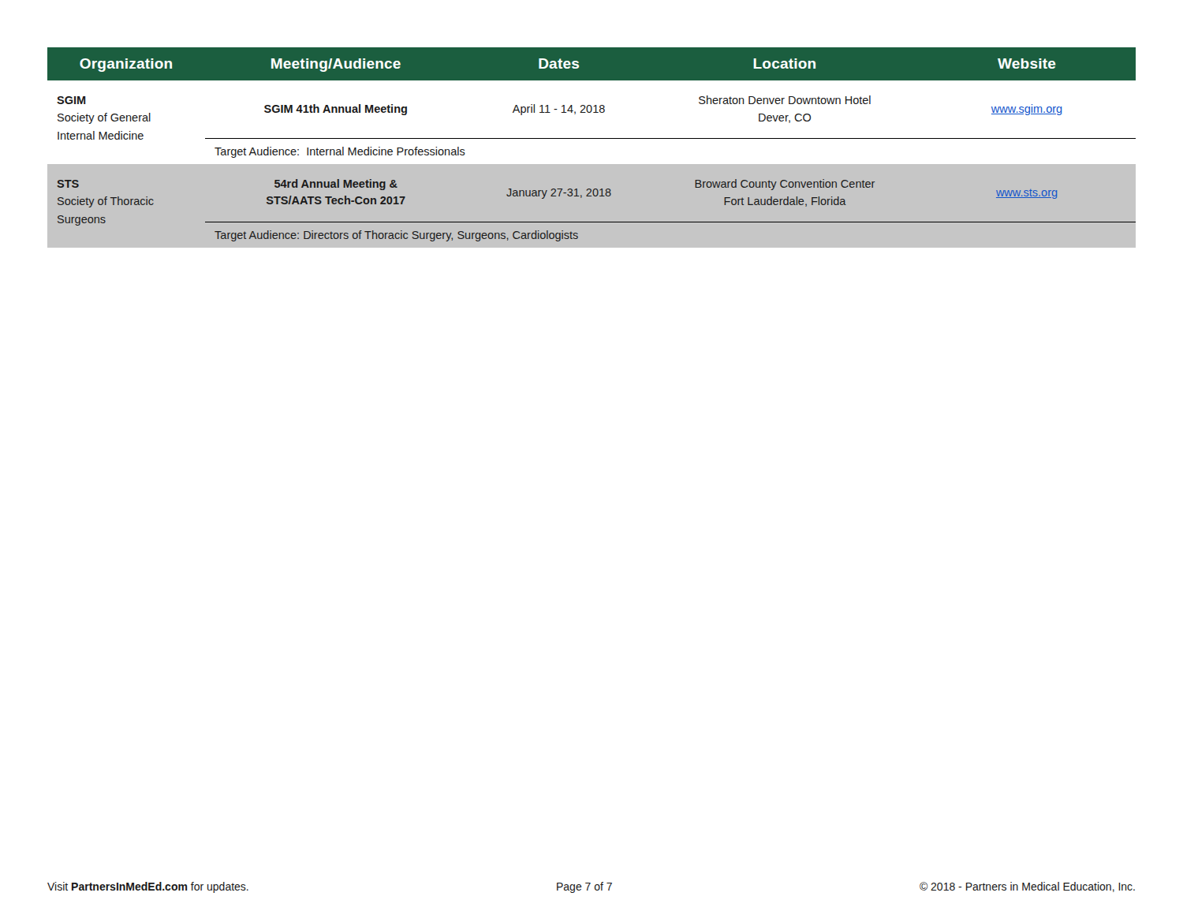| Organization | Meeting/Audience | Dates | Location | Website |
| --- | --- | --- | --- | --- |
| SGIM Society of General Internal Medicine | SGIM 41th Annual Meeting | April 11 - 14, 2018 | Sheraton Denver Downtown Hotel Dever, CO | www.sgim.org |
| Target Audience: Internal Medicine Professionals |
| STS Society of Thoracic Surgeons | 54rd Annual Meeting & STS/AATS Tech-Con 2017 | January 27-31, 2018 | Broward County Convention Center Fort Lauderdale, Florida | www.sts.org |
| Target Audience: Directors of Thoracic Surgery, Surgeons, Cardiologists |
Visit PartnersInMedEd.com for updates.
Page 7 of 7
© 2018 - Partners in Medical Education, Inc.